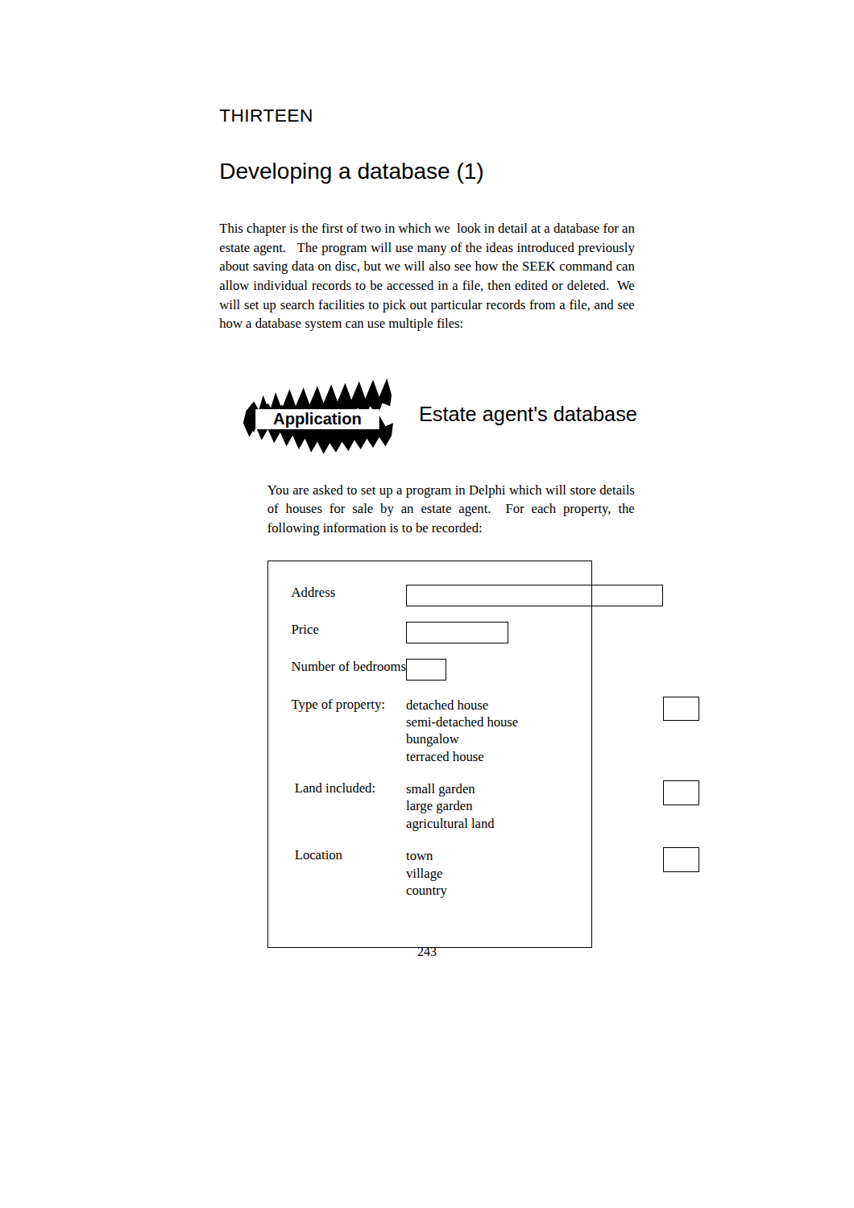THIRTEEN
Developing a database (1)
This chapter is the first of two in which we look in detail at a database for an estate agent. The program will use many of the ideas introduced previously about saving data on disc, but we will also see how the SEEK command can allow individual records to be accessed in a file, then edited or deleted. We will set up search facilities to pick out particular records from a file, and see how a database system can use multiple files:
Application
Estate agent's database
You are asked to set up a program in Delphi which will store details of houses for sale by an estate agent. For each property, the following information is to be recorded:
| Address | | |
| Price | | |
| Number of bedrooms | | |
| Type of property: | detached house semi-detached house bungalow terraced house | |
| Land included: | small garden large garden agricultural land | |
| Location | town village country | |
243